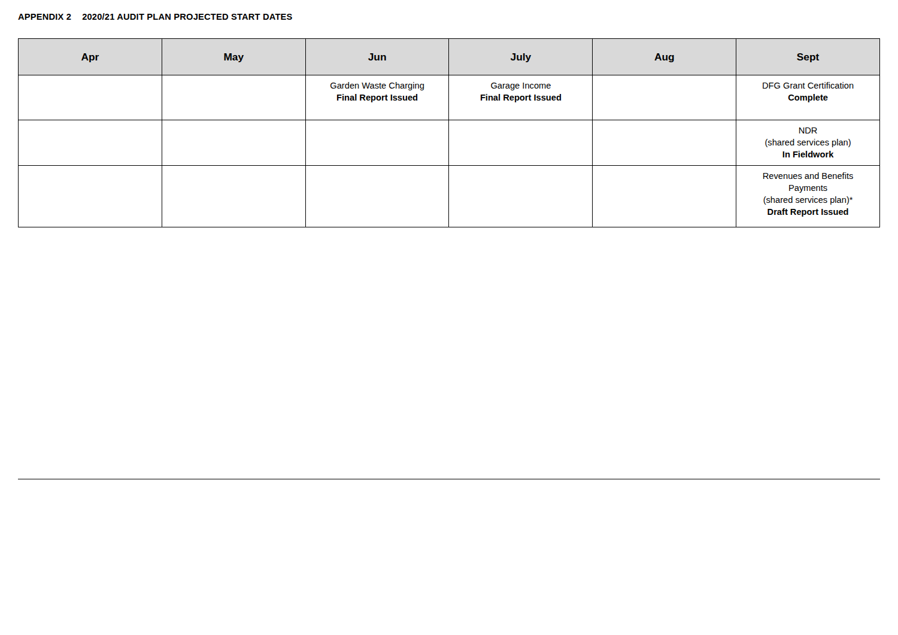APPENDIX 2 2020/21 AUDIT PLAN PROJECTED START DATES
| Apr | May | Jun | July | Aug | Sept |
| --- | --- | --- | --- | --- | --- |
| | | Garden Waste Charging Final Report Issued | Garage Income Final Report Issued | | DFG Grant Certification Complete |
| | | | | | NDR (shared services plan) In Fieldwork |
| | | | | | Revenues and Benefits Payments (shared services plan)* Draft Report Issued |